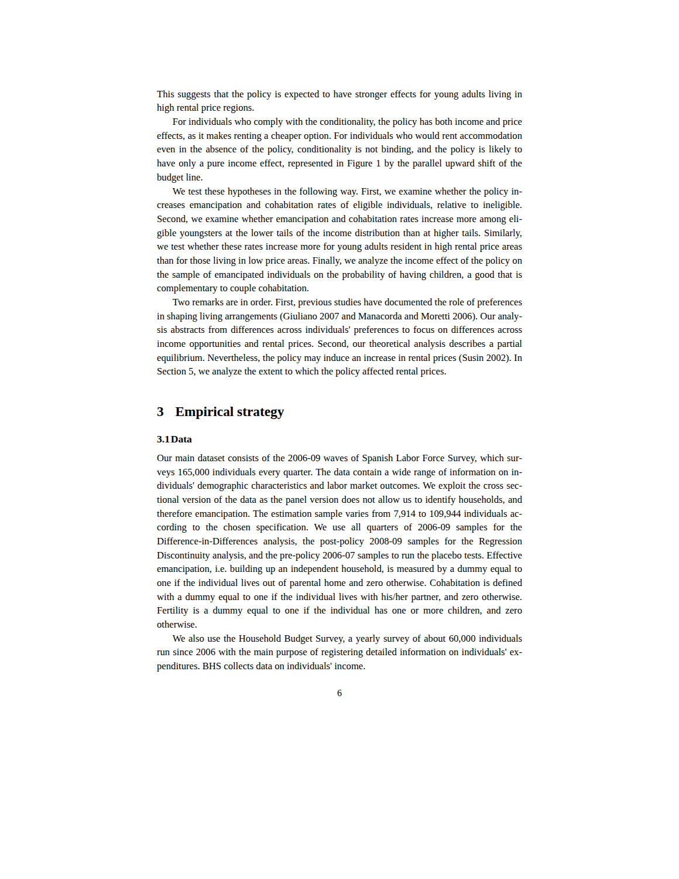This suggests that the policy is expected to have stronger effects for young adults living in high rental price regions.
For individuals who comply with the conditionality, the policy has both income and price effects, as it makes renting a cheaper option. For individuals who would rent accommodation even in the absence of the policy, conditionality is not binding, and the policy is likely to have only a pure income effect, represented in Figure 1 by the parallel upward shift of the budget line.
We test these hypotheses in the following way. First, we examine whether the policy increases emancipation and cohabitation rates of eligible individuals, relative to ineligible. Second, we examine whether emancipation and cohabitation rates increase more among eligible youngsters at the lower tails of the income distribution than at higher tails. Similarly, we test whether these rates increase more for young adults resident in high rental price areas than for those living in low price areas. Finally, we analyze the income effect of the policy on the sample of emancipated individuals on the probability of having children, a good that is complementary to couple cohabitation.
Two remarks are in order. First, previous studies have documented the role of preferences in shaping living arrangements (Giuliano 2007 and Manacorda and Moretti 2006). Our analysis abstracts from differences across individuals' preferences to focus on differences across income opportunities and rental prices. Second, our theoretical analysis describes a partial equilibrium. Nevertheless, the policy may induce an increase in rental prices (Susin 2002). In Section 5, we analyze the extent to which the policy affected rental prices.
3 Empirical strategy
3.1 Data
Our main dataset consists of the 2006-09 waves of Spanish Labor Force Survey, which surveys 165,000 individuals every quarter. The data contain a wide range of information on individuals' demographic characteristics and labor market outcomes. We exploit the cross sectional version of the data as the panel version does not allow us to identify households, and therefore emancipation. The estimation sample varies from 7,914 to 109,944 individuals according to the chosen specification. We use all quarters of 2006-09 samples for the Difference-in-Differences analysis, the post-policy 2008-09 samples for the Regression Discontinuity analysis, and the pre-policy 2006-07 samples to run the placebo tests. Effective emancipation, i.e. building up an independent household, is measured by a dummy equal to one if the individual lives out of parental home and zero otherwise. Cohabitation is defined with a dummy equal to one if the individual lives with his/her partner, and zero otherwise. Fertility is a dummy equal to one if the individual has one or more children, and zero otherwise.
We also use the Household Budget Survey, a yearly survey of about 60,000 individuals run since 2006 with the main purpose of registering detailed information on individuals' expenditures. BHS collects data on individuals' income.
6